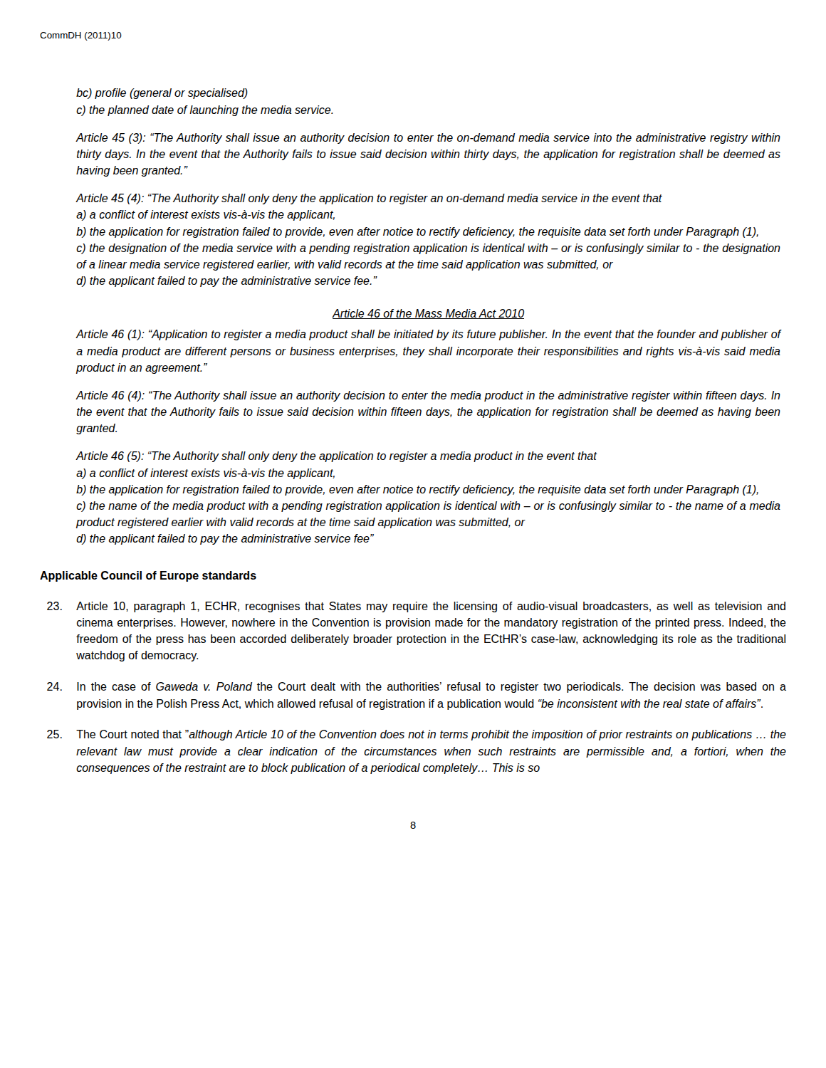CommDH (2011)10
bc) profile (general or specialised)
c) the planned date of launching the media service.
Article 45 (3): “The Authority shall issue an authority decision to enter the on-demand media service into the administrative registry within thirty days. In the event that the Authority fails to issue said decision within thirty days, the application for registration shall be deemed as having been granted.”
Article 45 (4): “The Authority shall only deny the application to register an on-demand media service in the event that
a) a conflict of interest exists vis-à-vis the applicant,
b) the application for registration failed to provide, even after notice to rectify deficiency, the requisite data set forth under Paragraph (1),
c) the designation of the media service with a pending registration application is identical with – or is confusingly similar to - the designation of a linear media service registered earlier, with valid records at the time said application was submitted, or
d) the applicant failed to pay the administrative service fee.”
Article 46 of the Mass Media Act 2010
Article 46 (1): “Application to register a media product shall be initiated by its future publisher. In the event that the founder and publisher of a media product are different persons or business enterprises, they shall incorporate their responsibilities and rights vis-à-vis said media product in an agreement.”
Article 46 (4): “The Authority shall issue an authority decision to enter the media product in the administrative register within fifteen days. In the event that the Authority fails to issue said decision within fifteen days, the application for registration shall be deemed as having been granted.
Article 46 (5): “The Authority shall only deny the application to register a media product in the event that
a) a conflict of interest exists vis-à-vis the applicant,
b) the application for registration failed to provide, even after notice to rectify deficiency, the requisite data set forth under Paragraph (1),
c) the name of the media product with a pending registration application is identical with – or is confusingly similar to - the name of a media product registered earlier with valid records at the time said application was submitted, or
d) the applicant failed to pay the administrative service fee”
Applicable Council of Europe standards
Article 10, paragraph 1, ECHR, recognises that States may require the licensing of audio-visual broadcasters, as well as television and cinema enterprises. However, nowhere in the Convention is provision made for the mandatory registration of the printed press. Indeed, the freedom of the press has been accorded deliberately broader protection in the ECtHR’s case-law, acknowledging its role as the traditional watchdog of democracy.
In the case of Gaweda v. Poland the Court dealt with the authorities’ refusal to register two periodicals. The decision was based on a provision in the Polish Press Act, which allowed refusal of registration if a publication would “be inconsistent with the real state of affairs”.
The Court noted that ”although Article 10 of the Convention does not in terms prohibit the imposition of prior restraints on publications … the relevant law must provide a clear indication of the circumstances when such restraints are permissible and, a fortiori, when the consequences of the restraint are to block publication of a periodical completely… This is so
8